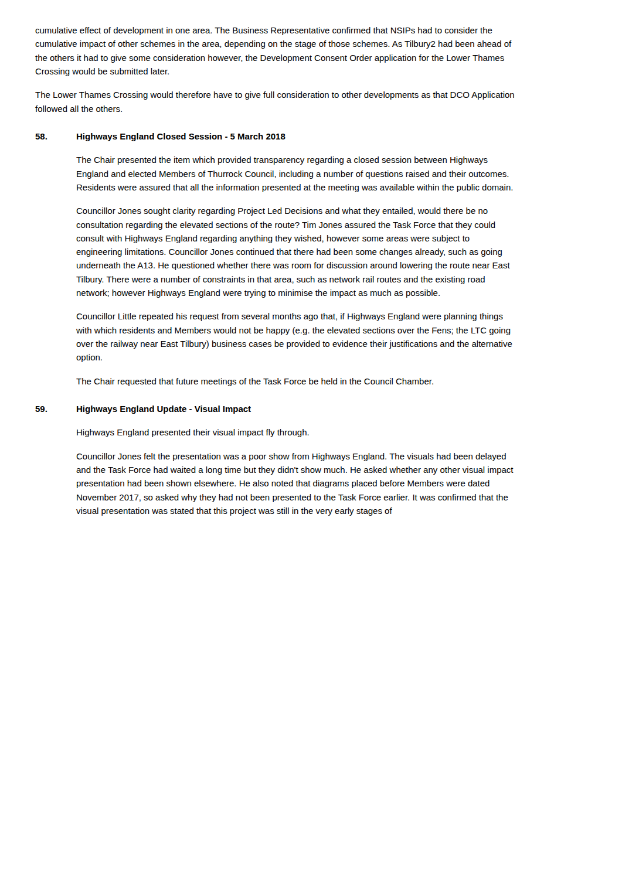cumulative effect of development in one area. The Business Representative confirmed that NSIPs had to consider the cumulative impact of other schemes in the area, depending on the stage of those schemes. As Tilbury2 had been ahead of the others it had to give some consideration however, the Development Consent Order application for the Lower Thames Crossing would be submitted later.
The Lower Thames Crossing would therefore have to give full consideration to other developments as that DCO Application followed all the others.
58.
Highways England Closed Session - 5 March 2018
The Chair presented the item which provided transparency regarding a closed session between Highways England and elected Members of Thurrock Council, including a number of questions raised and their outcomes. Residents were assured that all the information presented at the meeting was available within the public domain.
Councillor Jones sought clarity regarding Project Led Decisions and what they entailed, would there be no consultation regarding the elevated sections of the route? Tim Jones assured the Task Force that they could consult with Highways England regarding anything they wished, however some areas were subject to engineering limitations. Councillor Jones continued that there had been some changes already, such as going underneath the A13. He questioned whether there was room for discussion around lowering the route near East Tilbury. There were a number of constraints in that area, such as network rail routes and the existing road network; however Highways England were trying to minimise the impact as much as possible.
Councillor Little repeated his request from several months ago that, if Highways England were planning things with which residents and Members would not be happy (e.g. the elevated sections over the Fens; the LTC going over the railway near East Tilbury) business cases be provided to evidence their justifications and the alternative option.
The Chair requested that future meetings of the Task Force be held in the Council Chamber.
59.
Highways England Update - Visual Impact
Highways England presented their visual impact fly through.
Councillor Jones felt the presentation was a poor show from Highways England. The visuals had been delayed and the Task Force had waited a long time but they didn't show much. He asked whether any other visual impact presentation had been shown elsewhere. He also noted that diagrams placed before Members were dated November 2017, so asked why they had not been presented to the Task Force earlier. It was confirmed that the visual presentation was stated that this project was still in the very early stages of